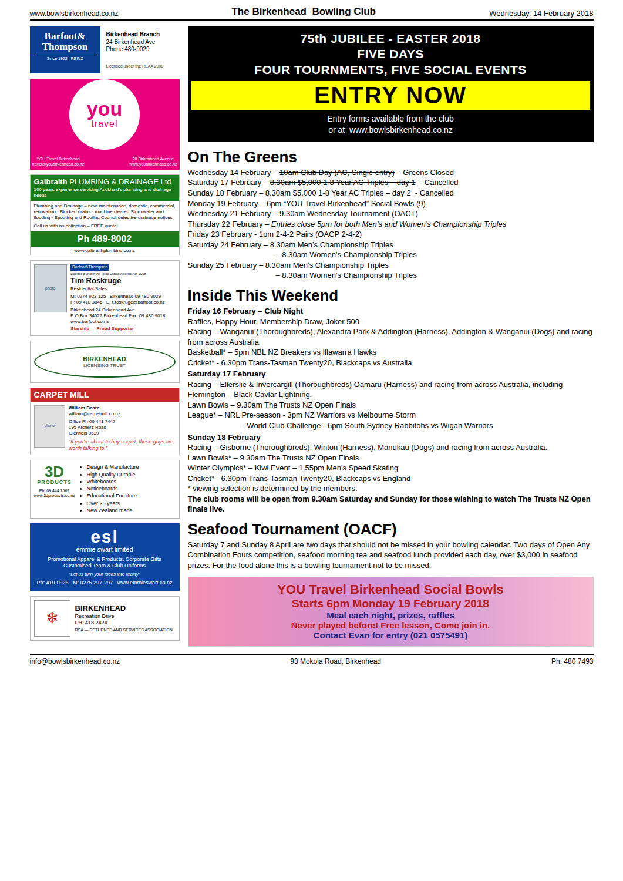www.bowlsbirkenhead.co.nz
The Birkenhead Bowling Club
Wednesday, 14 February 2018
Barfoot&
Thompson
Since 1923 REINZ
Birkenhead Branch
24 Birkenhead Ave
Phone 480-9029
Licensed under the REAA 2008
you
travel
YOU Travel Birkenhead
travel@youbirkenhead.co.nz
20 Birkenhead Avenue
www.youbirkenhead.co.nz
Galbraith PLUMBING & DRAINAGE Ltd 100 years experience servicing Auckland's plumbing and drainage needs
Plumbing and Drainage – new, maintenance, domestic, commercial, renovation · Blocked drains · machine cleared Stormwater and flooding · Spouting and Roofing Council defective drainage notices
Call us with no obligation – FREE quote!
Ph 489-8002
www.galbraithplumbing.co.nz
photo
Barfoot&Thompson
Licensed under the Real Estate Agents Act 2008
Tim Roskruge
Residential Sales
M: 0274 923 125 Birkenhead 09 480 9029
P: 09 418 3846 E: t.roskruge@barfoot.co.nz
Birkenhead 24 Birkenhead Ave
P O Box 34027 Birkenhead Fax. 09 480 9018 www.barfoot.co.nz
Starship — Proud Supporter
BIRKENHEAD LICENSING TRUST
CARPET MILL
photo
William Beare
william@carpetmill.co.nz
Office Ph 09 441 7447
195 Archers Road
Glenfield 0629
“If you're about to buy carpet, these guys are worth talking to.”
3D
PRODUCTS
Ph: 09 444 1567
www.3dproducts.co.nz
Design & Manufacture
High Quality Durable
Whiteboards
Noticeboards
Educational Furniture
Over 25 years
New Zealand made
esl
emmie swart limited
Promotional Apparel & Products, Corporate Gifts
Customised Team & Club Uniforms
“Let us turn your ideas into reality”
Ph: 419-0926 M: 0275 297-297 www.emmieswart.co.nz
❄
BIRKENHEAD
Recreation Drive
PH: 418 2424
RSA — RETURNED AND SERVICES ASSOCIATION
75th JUBILEE - EASTER 2018
FIVE DAYS
FOUR TOURNMENTS, FIVE SOCIAL EVENTS
ENTRY NOW
Entry forms available from the club
or at www.bowlsbirkenhead.co.nz
On The Greens
Wednesday 14 February – 10am Club Day (AC, Single entry) – Greens Closed
Saturday 17 February – 8.30am $5,000 1-8 Year AC Triples – day 1 - Cancelled
Sunday 18 February – 8.30am $5,000 1-8 Year AC Triples – day 2 - Cancelled
Monday 19 February – 6pm “YOU Travel Birkenhead” Social Bowls (9)
Wednesday 21 February – 9.30am Wednesday Tournament (OACT)
Thursday 22 February – Entries close 5pm for both Men’s and Women’s Championship Triples
Friday 23 February - 1pm 2-4-2 Pairs (OACP 2-4-2)
Saturday 24 February – 8.30am Men’s Championship Triples
– 8.30am Women’s Championship Triples
Sunday 25 February – 8.30am Men’s Championship Triples
– 8.30am Women’s Championship Triples
Inside This Weekend
Friday 16 February – Club Night
Raffles, Happy Hour, Membership Draw, Joker 500
Racing – Wanganui (Thoroughbreds), Alexandra Park & Addington (Harness), Addington & Wanganui (Dogs) and racing from across Australia
Basketball* – 5pm NBL NZ Breakers vs Illawarra Hawks
Cricket* - 6.30pm Trans-Tasman Twenty20, Blackcaps vs Australia
Saturday 17 February
Racing – Ellerslie & Invercargill (Thoroughbreds) Oamaru (Harness) and racing from across Australia, including Flemington – Black Cavlar Lightning.
Lawn Bowls – 9.30am The Trusts NZ Open Finals
League* – NRL Pre-season - 3pm NZ Warriors vs Melbourne Storm
– World Club Challenge - 6pm South Sydney Rabbitohs vs Wigan Warriors
Sunday 18 February
Racing – Gisborne (Thoroughbreds), Winton (Harness), Manukau (Dogs) and racing from across Australia.
Lawn Bowls* – 9.30am The Trusts NZ Open Finals
Winter Olympics* – Kiwi Event – 1.55pm Men's Speed Skating
Cricket* - 6.30pm Trans-Tasman Twenty20, Blackcaps vs England
* viewing selection is determined by the members.
The club rooms will be open from 9.30am Saturday and Sunday for those wishing to watch The Trusts NZ Open finals live.
Seafood Tournament (OACF)
Saturday 7 and Sunday 8 April are two days that should not be missed in your bowling calendar. Two days of Open Any Combination Fours competition, seafood morning tea and seafood lunch provided each day, over $3,000 in seafood prizes. For the food alone this is a bowling tournament not to be missed.
YOU Travel Birkenhead Social Bowls
Starts 6pm Monday 19 February 2018
Meal each night, prizes, raffles
Never played before! Free lesson, Come join in.
Contact Evan for entry (021 0575491)
info@bowlsbirkenhead.co.nz
93 Mokoia Road, Birkenhead
Ph: 480 7493